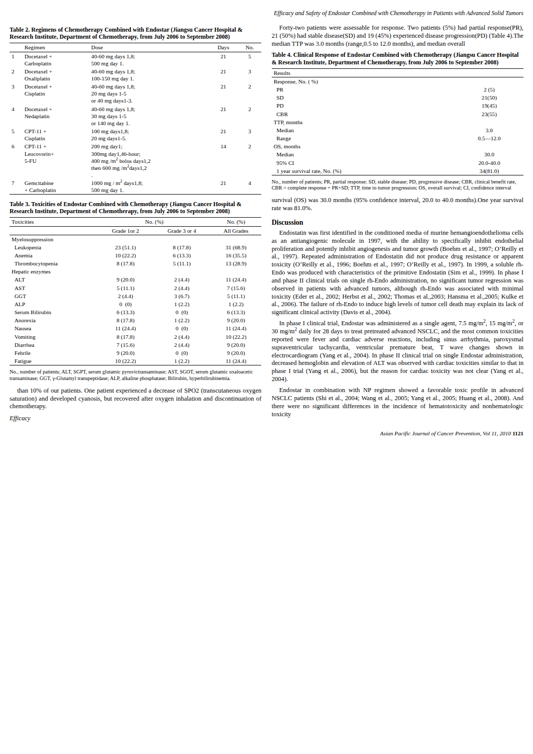Efficacy and Safety of Endostar Combined with Chemotherapy in Patients with Advanced Solid Tumors
Table 2. Regimens of Chemotherapy Combined with Endostar (Jiangsu Cancer Hospital & Research Institute, Department of Chemotherapy, from July 2006 to September 2008)
| | Regimen | Dose | Days | No. |
| --- | --- | --- | --- | --- |
| 1 | Docetaxel + Carboplatin | 40-60 mg days 1,8; 500 mg day 1. | 21 | 5 |
| 2 | Docetaxel + Oxaliplatin | 40-60 mg days 1,8; 100-150 mg day 1. | 21 | 3 |
| 3 | Docetaxel + Cisplatin | 40-60 mg days 1,8; 20 mg days 1-5 or 40 mg days1-3. | 21 | 2 |
| 4 | Docetaxel + Nedaplatin | 40-60 mg days 1,8; 30 mg days 1-5 or 140 mg day 1. | 21 | 2 |
| 5 | CPT-11 + Cisplatin | 100 mg days1,8; 20 mg days1-5. | 21 | 3 |
| 6 | CPT-11 + Leucovorin+ 5-FU | 200 mg day1; 300mg day1,46-hour; 400 mg /m 2 bolus days1,2 then 600 mg /m 2 days1,2 . | 14 | 2 |
| 7 | Gemcitabine + Carboplatin | 1000 mg / m 2 days1,8; 500 mg day 1. | 21 | 4 |
Table 3. Toxicities of Endostar Combined with Chemotherapy (Jiangsu Cancer Hospital & Research Institute, Department of Chemotherapy, from July 2006 to September 2008)
| Toxicities | No. (%) | No. (%) |
| --- | --- | --- |
| | Grade 1or 2 | Grade 3 or 4 | All Grades |
| Myelosuppression | | | |
| Leukopenia | 23 (51.1) | 8 (17.8) | 31 (68.9) |
| Anemia | 10 (22.2) | 6 (13.3) | 16 (35.5) |
| Thrombocytopenia | 8 (17.8) | 5 (11.1) | 13 (28.9) |
| Hepatic enzymes | | | |
| ALT | 9 (20.0) | 2 (4.4) | 11 (24.4) |
| AST | 5 (11.1) | 2 (4.4) | 7 (15.6) |
| GGT | 2 (4.4) | 3 (6.7) | 5 (11.1) |
| ALP | 0 (0) | 1 (2.2) | 1 (2.2) |
| Serum Bilirubin | 6 (13.3) | 0 (0) | 6 (13.3) |
| Anorexia | 8 (17.8) | 1 (2.2) | 9 (20.0) |
| Nausea | 11 (24.4) | 0 (0) | 11 (24.4) |
| Vomiting | 8 (17.8) | 2 (4.4) | 10 (22.2) |
| Diarrhea | 7 (15.6) | 2 (4.4) | 9 (20.0) |
| Febrile | 9 (20.0) | 0 (0) | 9 (20.0) |
| Fatigue | 10 (22.2) | 1 (2.2) | 11 (24.4) |
No., number of patients; ALT, SGPT, serum glutamic pyruvictransaminase; AST, SGOT, serum glutamic oxaloacetic transaminase; GGT, γ-Glutamyl transpeptidase; ALP, alkaline phosphatase; Bilirubin, hyperbilirubinemia.
than 10% of our patients. One patient experienced a decrease of SPO2 (transcutaneous oxygen saturation) and developed cyanosis, but recovered after oxygen inhalation and discontinuation of chemotherapy.
Efficacy
Forty-two patients were assessable for response. Two patients (5%) had partial response(PR), 21 (50%) had stable disease(SD) and 19 (45%) experienced disease progression(PD) (Table 4).The median TTP was 3.0 months (range,0.5 to 12.0 months), and median overall
Table 4. Clinical Response of Endostar Combined with Chemotherapy (Jiangsu Cancer Hospital & Research Institute, Department of Chemotherapy, from July 2006 to September 2008)
| Results |
| --- |
| Response, No. ( %) | |
| PR | 2 (5) |
| SD | 21(50) |
| PD | 19(45) |
| CBR | 23(55) |
| TTP, months | |
| Median | 3.0 |
| Range | 0.5—12.0 |
| OS, months | |
| Median | 30.0 |
| 95% CI | 20.0-40.0 |
| 1 year survival rate, No. (%) | 34(81.0) |
No., number of patients; PR, partial response; SD, stable disease; PD, progressive disease; CBR, clinical benefit rate, CBR = complete response + PR+SD; TTP, time to tumor progression; OS, overall survival; CI, confidence interval
survival (OS) was 30.0 months (95% confidence interval, 20.0 to 40.0 months).One year survival rate was 81.0%.
Discussion
Endostatin was first identified in the conditioned media of murine hemangioendothelioma cells as an antiangiogenic molecule in 1997, with the ability to specifically inhibit endothelial proliferation and potently inhibit angiogenesis and tumor growth (Boehm et al., 1997; O’Reilly et al., 1997). Repeated administration of Endostatin did not produce drug resistance or apparent toxicity (O’Reilly et al., 1996; Boehm et al., 1997; O’Reilly et al., 1997). In 1999, a soluble rh-Endo was produced with characteristics of the primitive Endostatin (Sim et al., 1999). In phase I and phase II clinical trials on single rh-Endo administration, no significant tumor regression was observed in patients with advanced tumors, although rh-Endo was associated with minimal toxicity (Eder et al., 2002; Herbst et al., 2002; Thomas et al.,2003; Hansma et al.,2005; Kulke et al., 2006). The failure of rh-Endo to induce high levels of tumor cell death may explain its lack of significant clinical activity (Davis et al., 2004).
In phase I clinical trial, Endostar was administered as a single agent, 7.5 mg/m2, 15 mg/m2, or 30 mg/m2 daily for 28 days to treat pretreated advanced NSCLC, and the most common toxicities reported were fever and cardiac adverse reactions, including sinus arrhythmia, paroxysmal supraventricular tachycardia, ventricular premature beat, T wave changes shown in electrocardiogram (Yang et al., 2004). In phase II clinical trial on single Endostar administration, decreased hemoglobin and elevation of ALT was observed with cardiac toxicities similar to that in phase I trial (Yang et al., 2006), but the reason for cardiac toxicity was not clear (Yang et al., 2004).
Endostar in combination with NP regimen showed a favorable toxic profile in advanced NSCLC patients (Shi et al., 2004; Wang et al., 2005; Yang et al., 2005; Huang et al., 2008). And there were no significant differences in the incidence of hematotoxicity and nonhematologic toxicity
Asian Pacific Journal of Cancer Prevention, Vol 11, 2010 1121